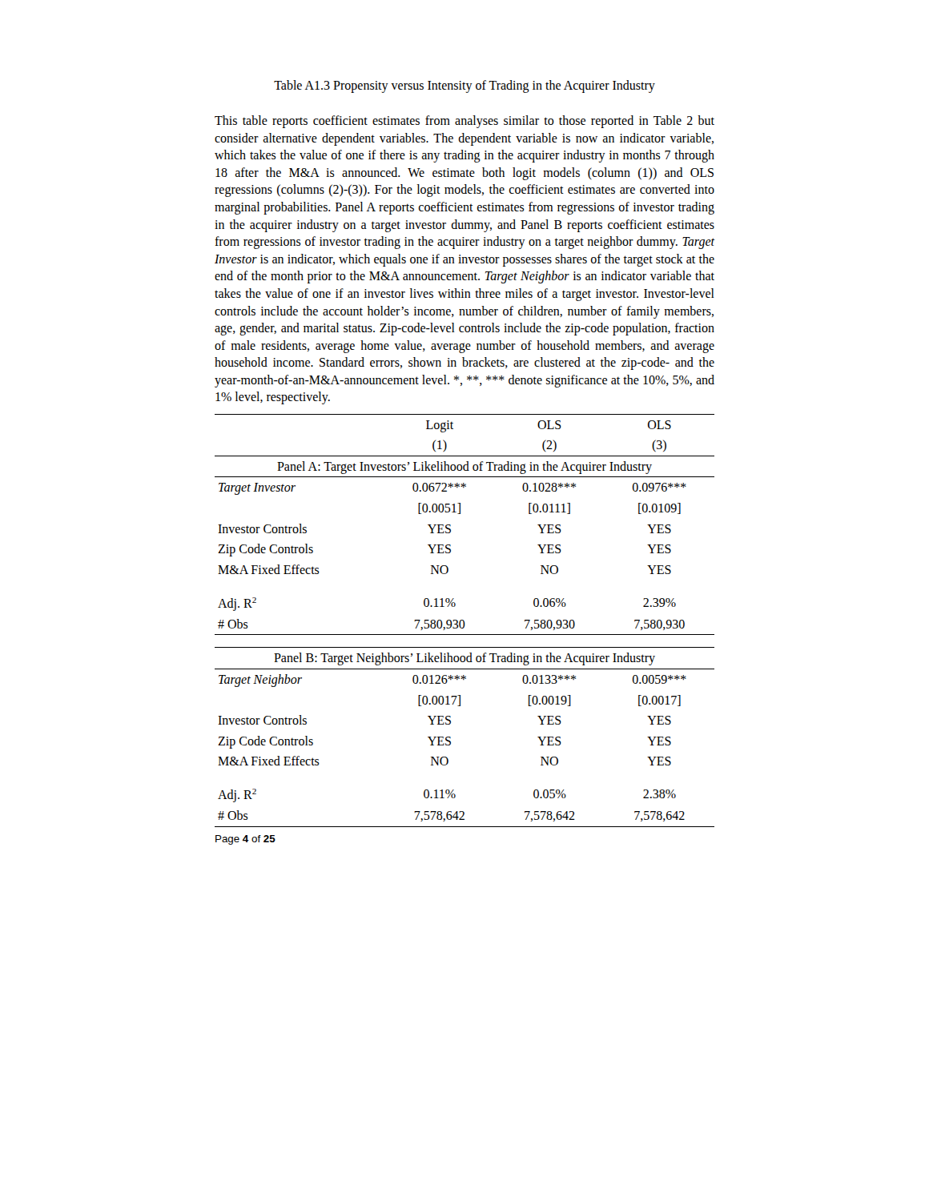Table A1.3 Propensity versus Intensity of Trading in the Acquirer Industry
This table reports coefficient estimates from analyses similar to those reported in Table 2 but consider alternative dependent variables. The dependent variable is now an indicator variable, which takes the value of one if there is any trading in the acquirer industry in months 7 through 18 after the M&A is announced. We estimate both logit models (column (1)) and OLS regressions (columns (2)-(3)). For the logit models, the coefficient estimates are converted into marginal probabilities. Panel A reports coefficient estimates from regressions of investor trading in the acquirer industry on a target investor dummy, and Panel B reports coefficient estimates from regressions of investor trading in the acquirer industry on a target neighbor dummy. Target Investor is an indicator, which equals one if an investor possesses shares of the target stock at the end of the month prior to the M&A announcement. Target Neighbor is an indicator variable that takes the value of one if an investor lives within three miles of a target investor. Investor-level controls include the account holder’s income, number of children, number of family members, age, gender, and marital status. Zip-code-level controls include the zip-code population, fraction of male residents, average home value, average number of household members, and average household income. Standard errors, shown in brackets, are clustered at the zip-code- and the year-month-of-an-M&A-announcement level. *, **, *** denote significance at the 10%, 5%, and 1% level, respectively.
| | Logit | OLS | OLS |
| | (1) | (2) | (3) |
| Panel A: Target Investors’ Likelihood of Trading in the Acquirer Industry |
| Target Investor | 0.0672*** | 0.1028*** | 0.0976*** |
| [0.0051] | [0.0111] | [0.0109] |
| Investor Controls | YES | YES | YES |
| Zip Code Controls | YES | YES | YES |
| M&A Fixed Effects | NO | NO | YES |
| Adj. R 2 | 0.11% | 0.06% | 2.39% |
| # Obs | 7,580,930 | 7,580,930 | 7,580,930 |
| Panel B: Target Neighbors’ Likelihood of Trading in the Acquirer Industry |
| Target Neighbor | 0.0126*** | 0.0133*** | 0.0059*** |
| [0.0017] | [0.0019] | [0.0017] |
| Investor Controls | YES | YES | YES |
| Zip Code Controls | YES | YES | YES |
| M&A Fixed Effects | NO | NO | YES |
| Adj. R 2 | 0.11% | 0.05% | 2.38% |
| # Obs | 7,578,642 | 7,578,642 | 7,578,642 |
Page 4 of 25